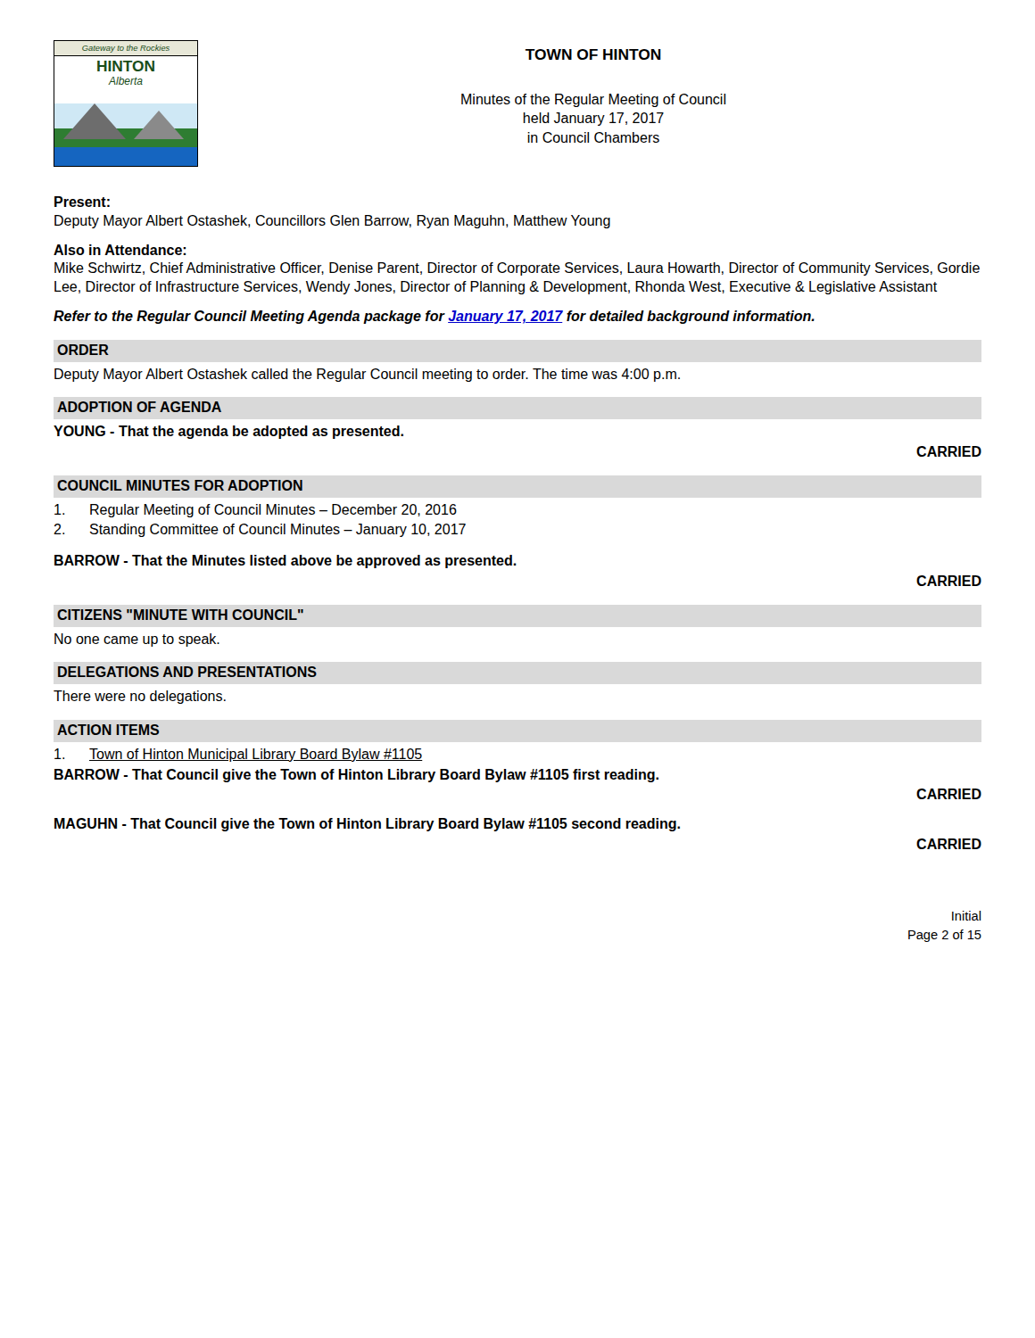Gateway to the Rockies
HINTON
Alberta
TOWN OF HINTON
Minutes of the Regular Meeting of Council
held January 17, 2017
in Council Chambers
Present:
Deputy Mayor Albert Ostashek, Councillors Glen Barrow, Ryan Maguhn, Matthew Young
Also in Attendance:
Mike Schwirtz, Chief Administrative Officer, Denise Parent, Director of Corporate Services, Laura Howarth, Director of Community Services, Gordie Lee, Director of Infrastructure Services, Wendy Jones, Director of Planning & Development, Rhonda West, Executive & Legislative Assistant
Refer to the Regular Council Meeting Agenda package for January 17, 2017 for detailed background information.
ORDER
Deputy Mayor Albert Ostashek called the Regular Council meeting to order. The time was 4:00 p.m.
ADOPTION OF AGENDA
YOUNG - That the agenda be adopted as presented.
CARRIED
COUNCIL MINUTES FOR ADOPTION
1. Regular Meeting of Council Minutes – December 20, 2016
2. Standing Committee of Council Minutes – January 10, 2017
BARROW - That the Minutes listed above be approved as presented.
CARRIED
CITIZENS "MINUTE WITH COUNCIL"
No one came up to speak.
DELEGATIONS AND PRESENTATIONS
There were no delegations.
ACTION ITEMS
1. Town of Hinton Municipal Library Board Bylaw #1105
BARROW - That Council give the Town of Hinton Library Board Bylaw #1105 first reading.
CARRIED
MAGUHN - That Council give the Town of Hinton Library Board Bylaw #1105 second reading.
CARRIED
Initial
Page 2 of 15